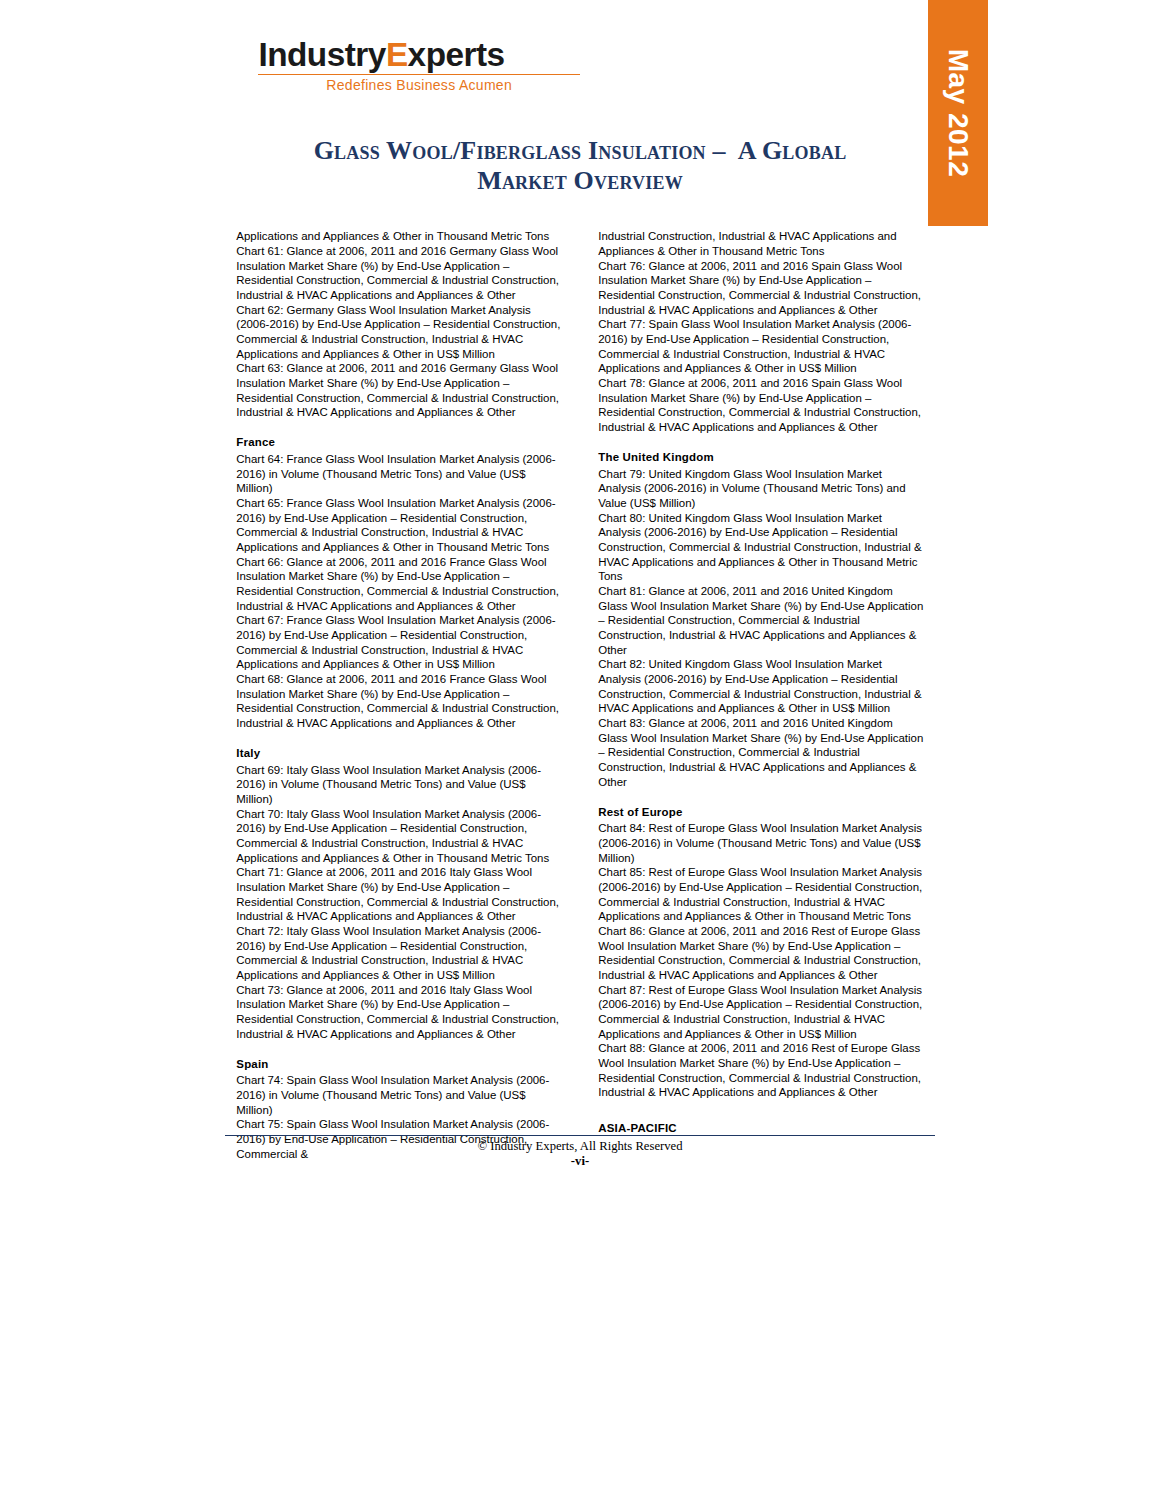May 2012
Industry Experts
Redefines Business Acumen
Glass Wool/Fiberglass Insulation – A Global Market Overview
Applications and Appliances & Other in Thousand Metric Tons
Chart 61: Glance at 2006, 2011 and 2016 Germany Glass Wool Insulation Market Share (%) by End-Use Application – Residential Construction, Commercial & Industrial Construction, Industrial & HVAC Applications and Appliances & Other
Chart 62: Germany Glass Wool Insulation Market Analysis (2006-2016) by End-Use Application – Residential Construction, Commercial & Industrial Construction, Industrial & HVAC Applications and Appliances & Other in US$ Million
Chart 63: Glance at 2006, 2011 and 2016 Germany Glass Wool Insulation Market Share (%) by End-Use Application – Residential Construction, Commercial & Industrial Construction, Industrial & HVAC Applications and Appliances & Other
France
Chart 64: France Glass Wool Insulation Market Analysis (2006-2016) in Volume (Thousand Metric Tons) and Value (US$ Million)
Chart 65: France Glass Wool Insulation Market Analysis (2006-2016) by End-Use Application – Residential Construction, Commercial & Industrial Construction, Industrial & HVAC Applications and Appliances & Other in Thousand Metric Tons
Chart 66: Glance at 2006, 2011 and 2016 France Glass Wool Insulation Market Share (%) by End-Use Application – Residential Construction, Commercial & Industrial Construction, Industrial & HVAC Applications and Appliances & Other
Chart 67: France Glass Wool Insulation Market Analysis (2006-2016) by End-Use Application – Residential Construction, Commercial & Industrial Construction, Industrial & HVAC Applications and Appliances & Other in US$ Million
Chart 68: Glance at 2006, 2011 and 2016 France Glass Wool Insulation Market Share (%) by End-Use Application – Residential Construction, Commercial & Industrial Construction, Industrial & HVAC Applications and Appliances & Other
Italy
Chart 69: Italy Glass Wool Insulation Market Analysis (2006-2016) in Volume (Thousand Metric Tons) and Value (US$ Million)
Chart 70: Italy Glass Wool Insulation Market Analysis (2006-2016) by End-Use Application – Residential Construction, Commercial & Industrial Construction, Industrial & HVAC Applications and Appliances & Other in Thousand Metric Tons
Chart 71: Glance at 2006, 2011 and 2016 Italy Glass Wool Insulation Market Share (%) by End-Use Application – Residential Construction, Commercial & Industrial Construction, Industrial & HVAC Applications and Appliances & Other
Chart 72: Italy Glass Wool Insulation Market Analysis (2006-2016) by End-Use Application – Residential Construction, Commercial & Industrial Construction, Industrial & HVAC Applications and Appliances & Other in US$ Million
Chart 73: Glance at 2006, 2011 and 2016 Italy Glass Wool Insulation Market Share (%) by End-Use Application – Residential Construction, Commercial & Industrial Construction, Industrial & HVAC Applications and Appliances & Other
Spain
Chart 74: Spain Glass Wool Insulation Market Analysis (2006-2016) in Volume (Thousand Metric Tons) and Value (US$ Million)
Chart 75: Spain Glass Wool Insulation Market Analysis (2006-2016) by End-Use Application – Residential Construction, Commercial &
Industrial Construction, Industrial & HVAC Applications and Appliances & Other in Thousand Metric Tons
Chart 76: Glance at 2006, 2011 and 2016 Spain Glass Wool Insulation Market Share (%) by End-Use Application – Residential Construction, Commercial & Industrial Construction, Industrial & HVAC Applications and Appliances & Other
Chart 77: Spain Glass Wool Insulation Market Analysis (2006-2016) by End-Use Application – Residential Construction, Commercial & Industrial Construction, Industrial & HVAC Applications and Appliances & Other in US$ Million
Chart 78: Glance at 2006, 2011 and 2016 Spain Glass Wool Insulation Market Share (%) by End-Use Application – Residential Construction, Commercial & Industrial Construction, Industrial & HVAC Applications and Appliances & Other
The United Kingdom
Chart 79: United Kingdom Glass Wool Insulation Market Analysis (2006-2016) in Volume (Thousand Metric Tons) and Value (US$ Million)
Chart 80: United Kingdom Glass Wool Insulation Market Analysis (2006-2016) by End-Use Application – Residential Construction, Commercial & Industrial Construction, Industrial & HVAC Applications and Appliances & Other in Thousand Metric Tons
Chart 81: Glance at 2006, 2011 and 2016 United Kingdom Glass Wool Insulation Market Share (%) by End-Use Application – Residential Construction, Commercial & Industrial Construction, Industrial & HVAC Applications and Appliances & Other
Chart 82: United Kingdom Glass Wool Insulation Market Analysis (2006-2016) by End-Use Application – Residential Construction, Commercial & Industrial Construction, Industrial & HVAC Applications and Appliances & Other in US$ Million
Chart 83: Glance at 2006, 2011 and 2016 United Kingdom Glass Wool Insulation Market Share (%) by End-Use Application – Residential Construction, Commercial & Industrial Construction, Industrial & HVAC Applications and Appliances & Other
Rest of Europe
Chart 84: Rest of Europe Glass Wool Insulation Market Analysis (2006-2016) in Volume (Thousand Metric Tons) and Value (US$ Million)
Chart 85: Rest of Europe Glass Wool Insulation Market Analysis (2006-2016) by End-Use Application – Residential Construction, Commercial & Industrial Construction, Industrial & HVAC Applications and Appliances & Other in Thousand Metric Tons
Chart 86: Glance at 2006, 2011 and 2016 Rest of Europe Glass Wool Insulation Market Share (%) by End-Use Application – Residential Construction, Commercial & Industrial Construction, Industrial & HVAC Applications and Appliances & Other
Chart 87: Rest of Europe Glass Wool Insulation Market Analysis (2006-2016) by End-Use Application – Residential Construction, Commercial & Industrial Construction, Industrial & HVAC Applications and Appliances & Other in US$ Million
Chart 88: Glance at 2006, 2011 and 2016 Rest of Europe Glass Wool Insulation Market Share (%) by End-Use Application – Residential Construction, Commercial & Industrial Construction, Industrial & HVAC Applications and Appliances & Other
ASIA-PACIFIC
© Industry Experts, All Rights Reserved
-vi-